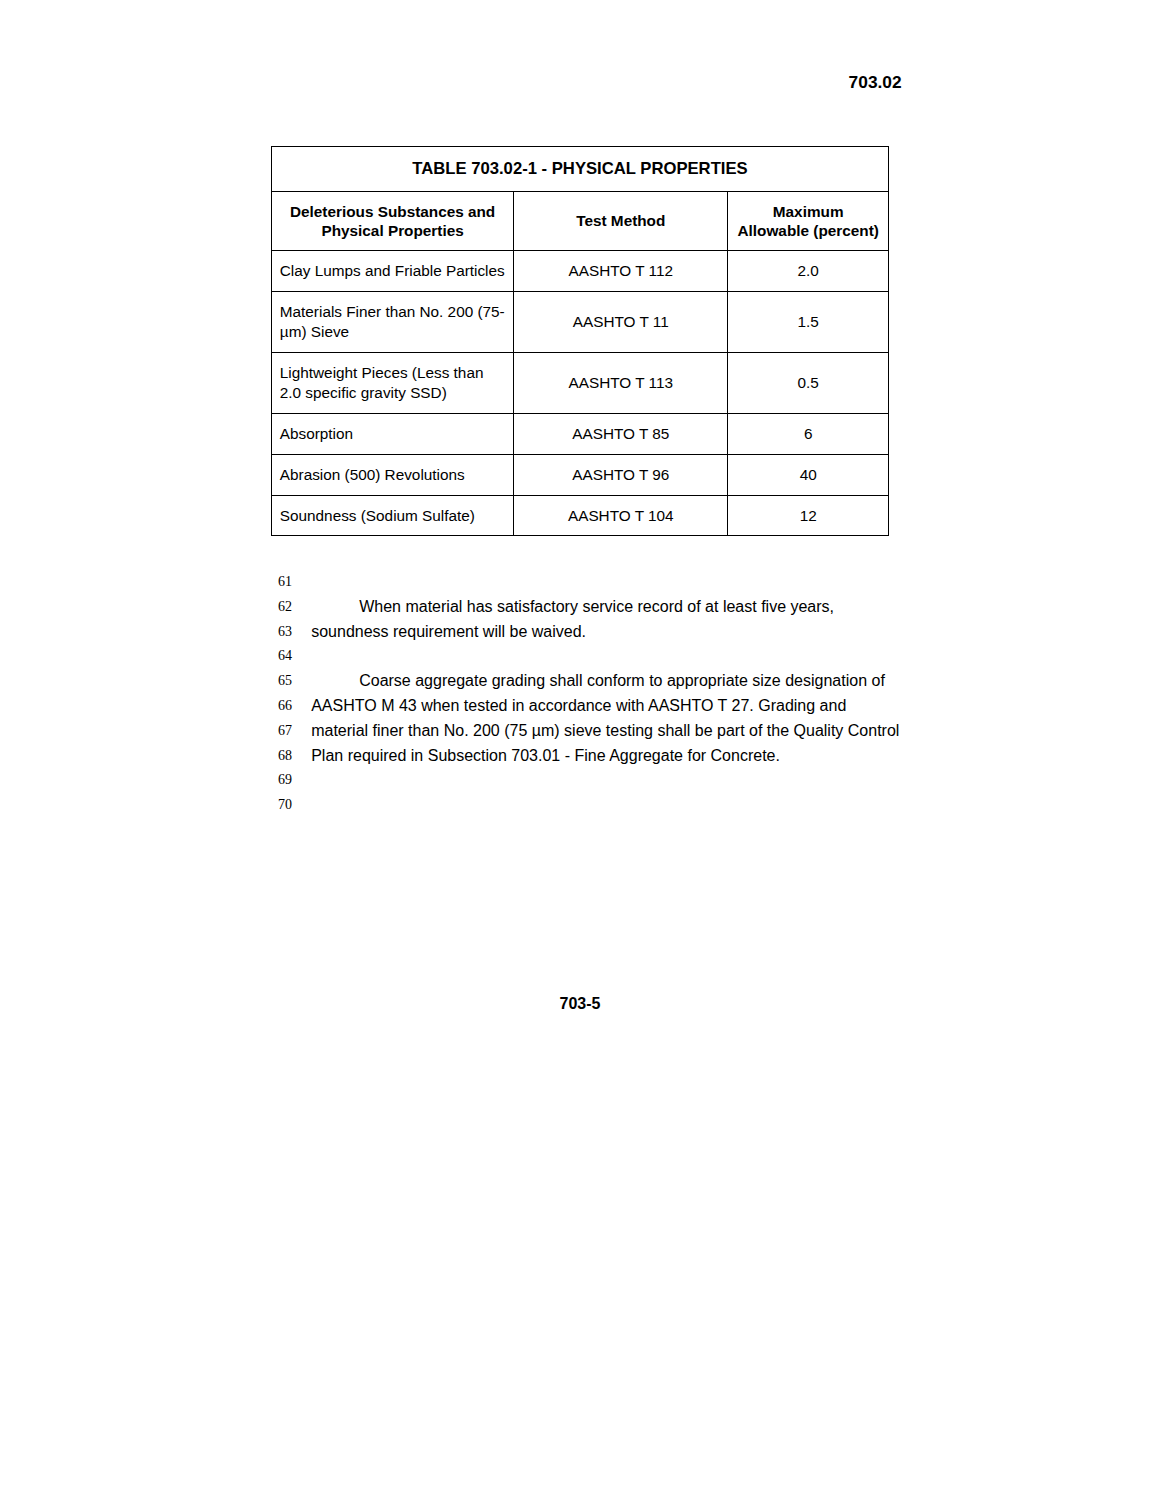703.02
TABLE 703.02-1 - PHYSICAL PROPERTIES
| Deleterious Substances and Physical Properties | Test Method | Maximum Allowable (percent) |
| --- | --- | --- |
| Clay Lumps and Friable Particles | AASHTO T 112 | 2.0 |
| Materials Finer than No. 200 (75-µm) Sieve | AASHTO T 11 | 1.5 |
| Lightweight Pieces (Less than 2.0 specific gravity SSD) | AASHTO T 113 | 0.5 |
| Absorption | AASHTO T 85 | 6 |
| Abrasion (500) Revolutions | AASHTO T 96 | 40 |
| Soundness (Sodium Sulfate) | AASHTO T 104 | 12 |
When material has satisfactory service record of at least five years,
soundness requirement will be waived.
Coarse aggregate grading shall conform to appropriate size designation of
AASHTO M 43 when tested in accordance with AASHTO T 27. Grading and
material finer than No. 200 (75 µm) sieve testing shall be part of the Quality Control
Plan required in Subsection 703.01 - Fine Aggregate for Concrete.
703-5